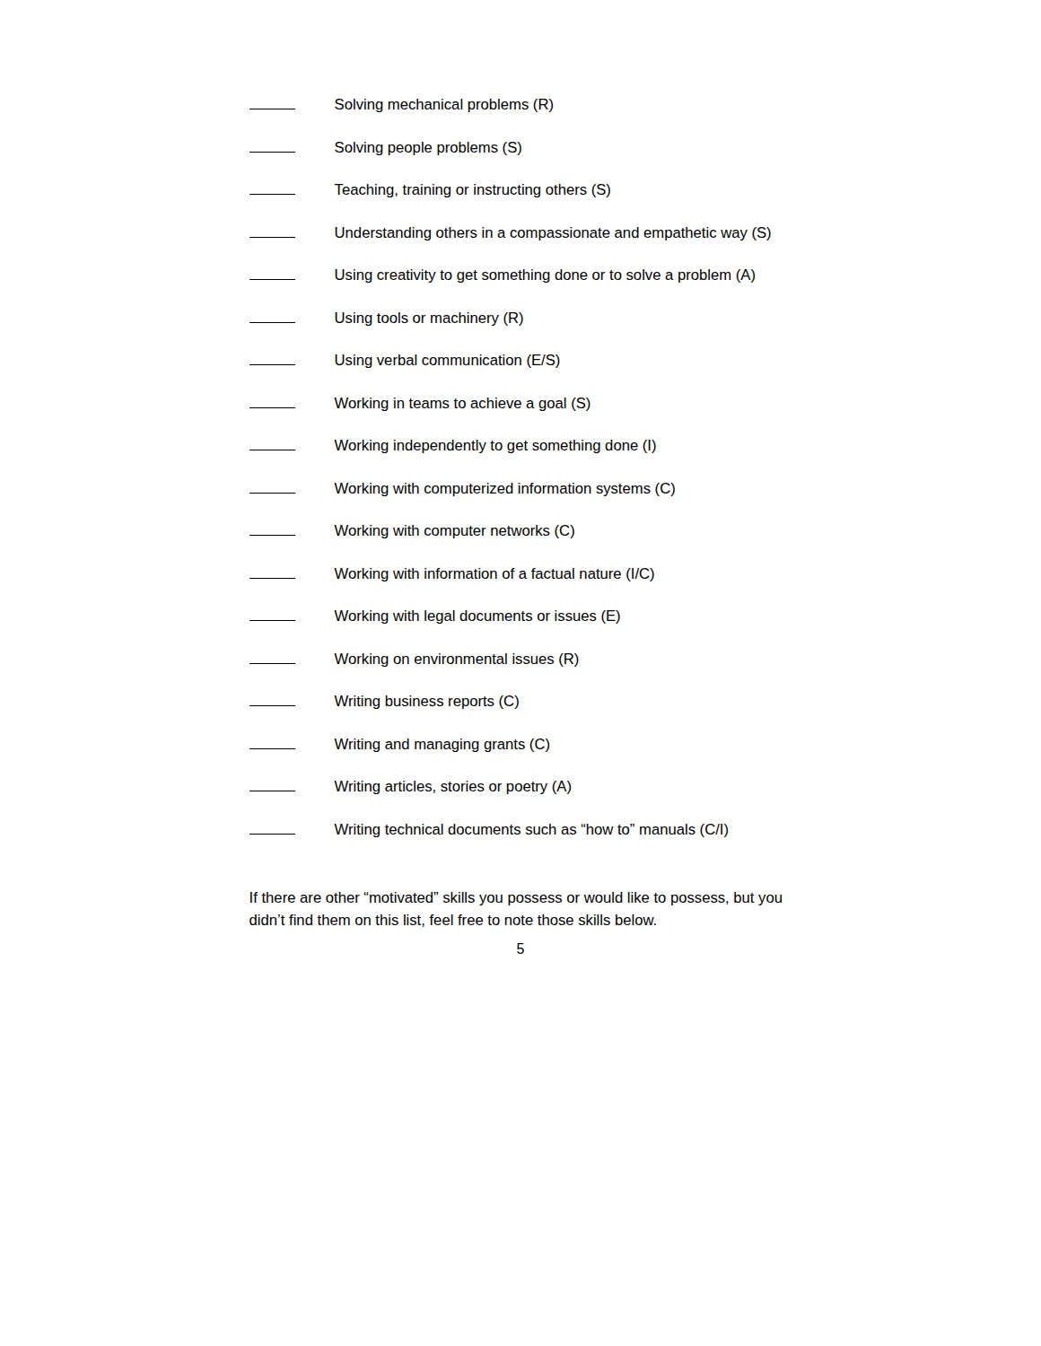Solving mechanical problems (R)
Solving people problems (S)
Teaching, training or instructing others (S)
Understanding others in a compassionate and empathetic way (S)
Using creativity to get something done or to solve a problem (A)
Using tools or machinery (R)
Using verbal communication (E/S)
Working in teams to achieve a goal (S)
Working independently to get something done (I)
Working with computerized information systems (C)
Working with computer networks (C)
Working with information of a factual nature (I/C)
Working with legal documents or issues (E)
Working on environmental issues (R)
Writing business reports (C)
Writing and managing grants (C)
Writing articles, stories or poetry (A)
Writing technical documents such as “how to” manuals (C/I)
If there are other “motivated” skills you possess or would like to possess, but you didn’t find them on this list, feel free to note those skills below.
5